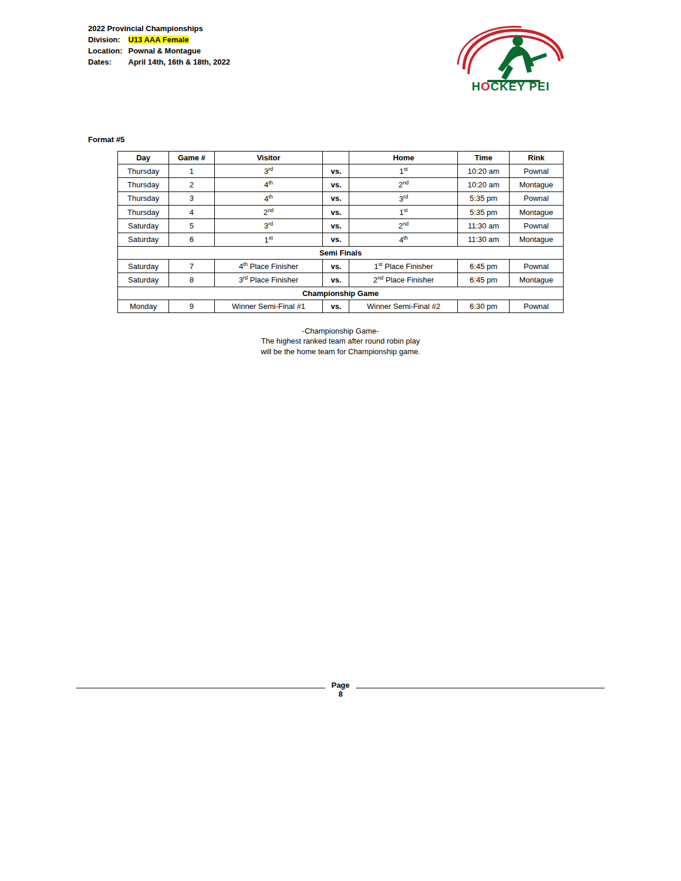| 2022 Provincial Championships |
| Division: | U13 AAA Female |
| Location: | Pownal & Montague |
| Dates: | April 14th, 16th & 18th, 2022 |
HOCKEY PEI
Format #5
| Day | Game # | Visitor | | Home | Time | Rink |
| --- | --- | --- | --- | --- | --- | --- |
| Thursday | 1 | 3 rd | vs. | 1 st | 10:20 am | Pownal |
| Thursday | 2 | 4 th | vs. | 2 nd | 10:20 am | Montague |
| Thursday | 3 | 4 th | vs. | 3 rd | 5:35 pm | Pownal |
| Thursday | 4 | 2 nd | vs. | 1 st | 5:35 pm | Montague |
| Saturday | 5 | 3 rd | vs. | 2 nd | 11:30 am | Pownal |
| Saturday | 6 | 1 st | vs. | 4 th | 11:30 am | Montague |
| Semi Finals |
| Saturday | 7 | 4 th Place Finisher | vs. | 1 st Place Finisher | 6:45 pm | Pownal |
| Saturday | 8 | 3 rd Place Finisher | vs. | 2 nd Place Finisher | 6:45 pm | Montague |
| Championship Game |
| Monday | 9 | Winner Semi-Final #1 | vs. | Winner Semi-Final #2 | 6:30 pm | Pownal |
-Championship Game-
The highest ranked team after round robin play
will be the home team for Championship game.
Page
8